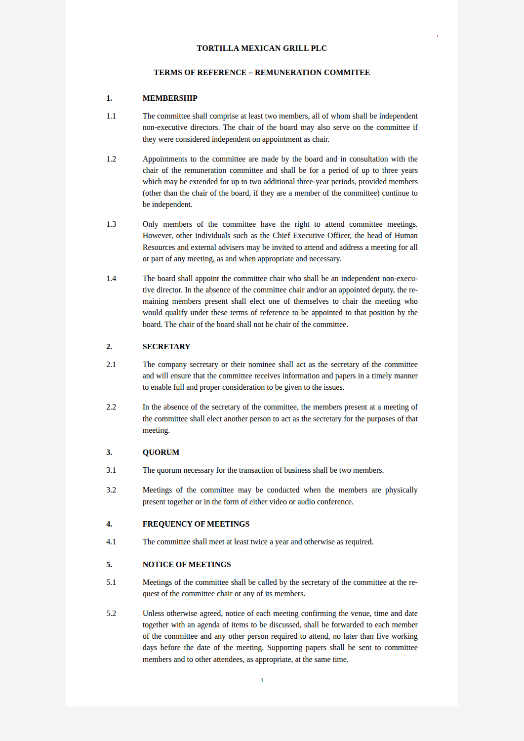'
TORTILLA MEXICAN GRILL PLC
TERMS OF REFERENCE – REMUNERATION COMMITEE
1. MEMBERSHIP
1.1 The committee shall comprise at least two members, all of whom shall be independent non-executive directors. The chair of the board may also serve on the committee if they were considered independent on appointment as chair.
1.2 Appointments to the committee are made by the board and in consultation with the chair of the remuneration committee and shall be for a period of up to three years which may be extended for up to two additional three-year periods, provided members (other than the chair of the board, if they are a member of the committee) continue to be independent.
1.3 Only members of the committee have the right to attend committee meetings. However, other individuals such as the Chief Executive Officer, the head of Human Resources and external advisers may be invited to attend and address a meeting for all or part of any meeting, as and when appropriate and necessary.
1.4 The board shall appoint the committee chair who shall be an independent non-executive director. In the absence of the committee chair and/or an appointed deputy, the remaining members present shall elect one of themselves to chair the meeting who would qualify under these terms of reference to be appointed to that position by the board. The chair of the board shall not be chair of the committee.
2. SECRETARY
2.1 The company secretary or their nominee shall act as the secretary of the committee and will ensure that the committee receives information and papers in a timely manner to enable full and proper consideration to be given to the issues.
2.2 In the absence of the secretary of the committee, the members present at a meeting of the committee shall elect another person to act as the secretary for the purposes of that meeting.
3. QUORUM
3.1 The quorum necessary for the transaction of business shall be two members.
3.2 Meetings of the committee may be conducted when the members are physically present together or in the form of either video or audio conference.
4. FREQUENCY OF MEETINGS
4.1 The committee shall meet at least twice a year and otherwise as required.
5. NOTICE OF MEETINGS
5.1 Meetings of the committee shall be called by the secretary of the committee at the request of the committee chair or any of its members.
5.2 Unless otherwise agreed, notice of each meeting confirming the venue, time and date together with an agenda of items to be discussed, shall be forwarded to each member of the committee and any other person required to attend, no later than five working days before the date of the meeting. Supporting papers shall be sent to committee members and to other attendees, as appropriate, at the same time.
1